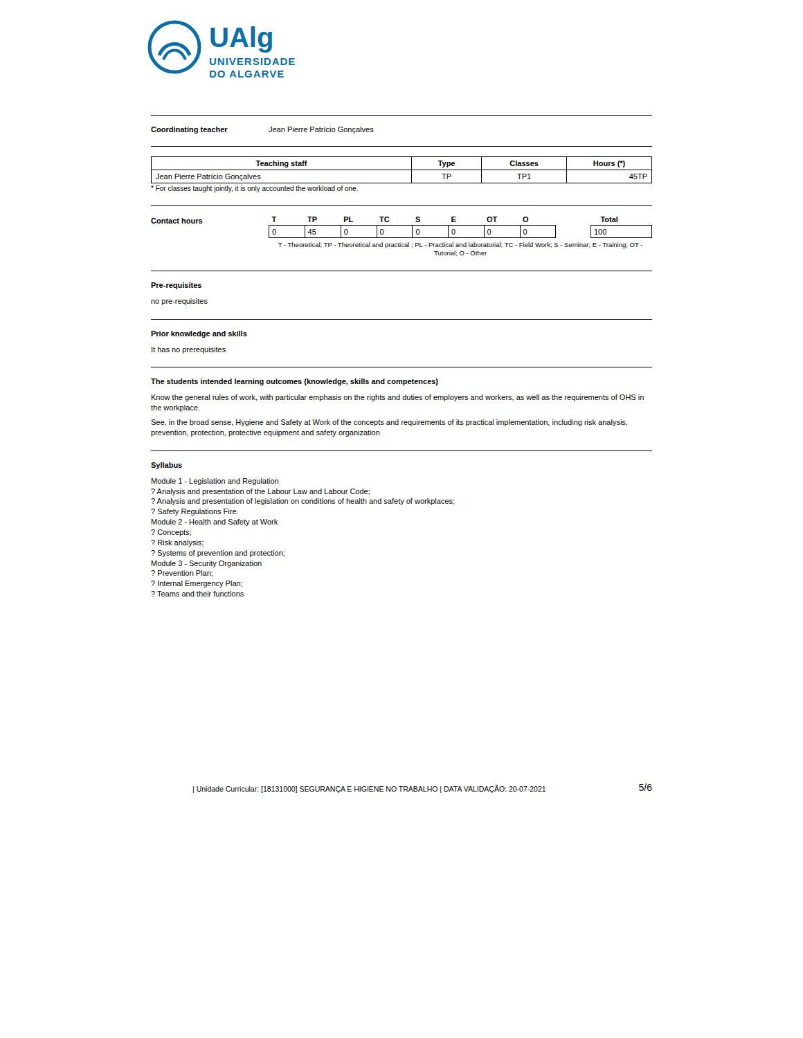UAlg UNIVERSIDADE DO ALGARVE
Coordinating teacher
Jean Pierre Patrício Gonçalves
| Teaching staff | Type | Classes | Hours (*) |
| --- | --- | --- | --- |
| Jean Pierre Patrício Gonçalves | TP | TP1 | 45TP |
* For classes taught jointly, it is only accounted the workload of one.
Contact hours
| T | TP | PL | TC | S | E | OT | O | | Total |
| --- | --- | --- | --- | --- | --- | --- | --- | --- | --- |
| 0 | 45 | 0 | 0 | 0 | 0 | 0 | 0 | | 100 |
T - Theoretical; TP - Theoretical and practical ; PL - Practical and laboratorial; TC - Field Work; S - Seminar; E - Training; OT - Tutorial; O - Other
Pre-requisites
no pre-requisites
Prior knowledge and skills
It has no prerequisites
The students intended learning outcomes (knowledge, skills and competences)
Know the general rules of work, with particular emphasis on the rights and duties of employers and workers, as well as the requirements of OHS in the workplace.
See, in the broad sense, Hygiene and Safety at Work of the concepts and requirements of its practical implementation, including risk analysis, prevention, protection, protective equipment and safety organization
Syllabus
Module 1 - Legislation and Regulation
? Analysis and presentation of the Labour Law and Labour Code;
? Analysis and presentation of legislation on conditions of health and safety of workplaces;
? Safety Regulations Fire.
Module 2 - Health and Safety at Work
? Concepts;
? Risk analysis;
? Systems of prevention and protection;
Module 3 - Security Organization
? Prevention Plan;
? Internal Emergency Plan;
? Teams and their functions
| Unidade Curricular: [18131000] SEGURANÇA E HIGIENE NO TRABALHO | DATA VALIDAÇÃO: 20-07-2021
5/6